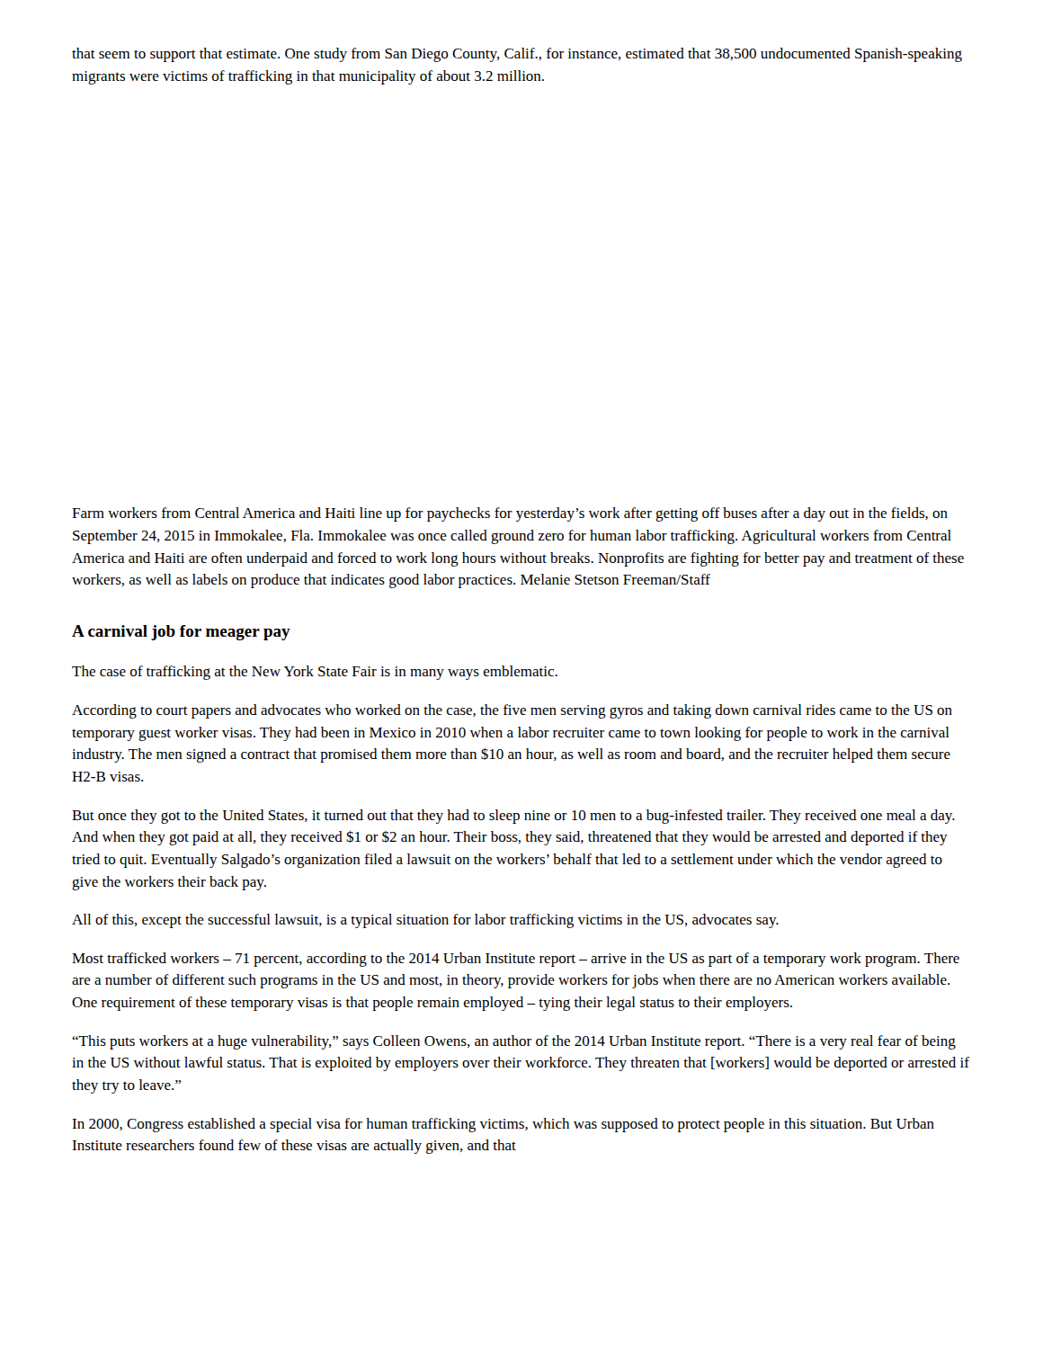that seem to support that estimate. One study from San Diego County, Calif., for instance, estimated that 38,500 undocumented Spanish-speaking migrants were victims of trafficking in that municipality of about 3.2 million.
Farm workers from Central America and Haiti line up for paychecks for yesterday’s work after getting off buses after a day out in the fields, on September 24, 2015 in Immokalee, Fla. Immokalee was once called ground zero for human labor trafficking. Agricultural workers from Central America and Haiti are often underpaid and forced to work long hours without breaks. Nonprofits are fighting for better pay and treatment of these workers, as well as labels on produce that indicates good labor practices. Melanie Stetson Freeman/Staff
A carnival job for meager pay
The case of trafficking at the New York State Fair is in many ways emblematic.
According to court papers and advocates who worked on the case, the five men serving gyros and taking down carnival rides came to the US on temporary guest worker visas. They had been in Mexico in 2010 when a labor recruiter came to town looking for people to work in the carnival industry. The men signed a contract that promised them more than $10 an hour, as well as room and board, and the recruiter helped them secure H2-B visas.
But once they got to the United States, it turned out that they had to sleep nine or 10 men to a bug-infested trailer. They received one meal a day. And when they got paid at all, they received $1 or $2 an hour. Their boss, they said, threatened that they would be arrested and deported if they tried to quit. Eventually Salgado’s organization filed a lawsuit on the workers’ behalf that led to a settlement under which the vendor agreed to give the workers their back pay.
All of this, except the successful lawsuit, is a typical situation for labor trafficking victims in the US, advocates say.
Most trafficked workers – 71 percent, according to the 2014 Urban Institute report – arrive in the US as part of a temporary work program. There are a number of different such programs in the US and most, in theory, provide workers for jobs when there are no American workers available. One requirement of these temporary visas is that people remain employed – tying their legal status to their employers.
“This puts workers at a huge vulnerability,” says Colleen Owens, an author of the 2014 Urban Institute report. “There is a very real fear of being in the US without lawful status. That is exploited by employers over their workforce. They threaten that [workers] would be deported or arrested if they try to leave.”
In 2000, Congress established a special visa for human trafficking victims, which was supposed to protect people in this situation. But Urban Institute researchers found few of these visas are actually given, and that